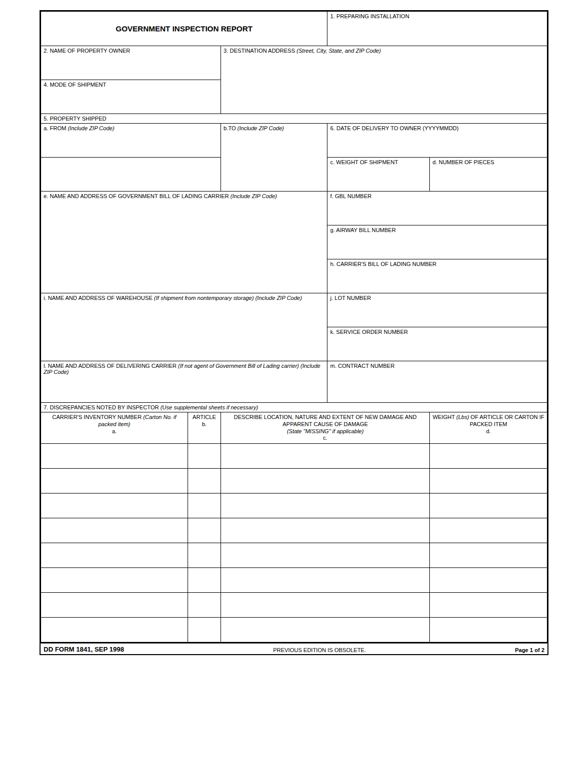| GOVERNMENT INSPECTION REPORT | 1. PREPARING INSTALLATION |
| 2. NAME OF PROPERTY OWNER | 3. DESTINATION ADDRESS (Street, City, State, and ZIP Code) |
| 4. MODE OF SHIPMENT |
| 5. PROPERTY SHIPPED |
| a. FROM (Include ZIP Code) | b.TO (Include ZIP Code) | 6. DATE OF DELIVERY TO OWNER (YYYYMMDD) |
| | c. WEIGHT OF SHIPMENT | d. NUMBER OF PIECES |
| e. NAME AND ADDRESS OF GOVERNMENT BILL OF LADING CARRIER (Include ZIP Code) | f. GBL NUMBER |
| g. AIRWAY BILL NUMBER |
| h. CARRIER'S BILL OF LADING NUMBER |
| i. NAME AND ADDRESS OF WAREHOUSE (If shipment from nontemporary storage) (Include ZIP Code) | j. LOT NUMBER |
| k. SERVICE ORDER NUMBER |
| l. NAME AND ADDRESS OF DELIVERING CARRIER (If not agent of Government Bill of Lading carrier) (Include ZIP Code) | m. CONTRACT NUMBER |
| 7. DISCREPANCIES NOTED BY INSPECTOR (Use supplemental sheets if necessary) |
| CARRIER'S INVENTORY NUMBER (Carton No. if packed item) a. | ARTICLE b. | DESCRIBE LOCATION, NATURE AND EXTENT OF NEW DAMAGE AND APPARENT CAUSE OF DAMAGE (State "MISSING" if applicable) c. | WEIGHT (Lbs) OF ARTICLE OR CARTON IF PACKED ITEM d. |
DD FORM 1841, SEP 1998
PREVIOUS EDITION IS OBSOLETE.
Page 1 of 2